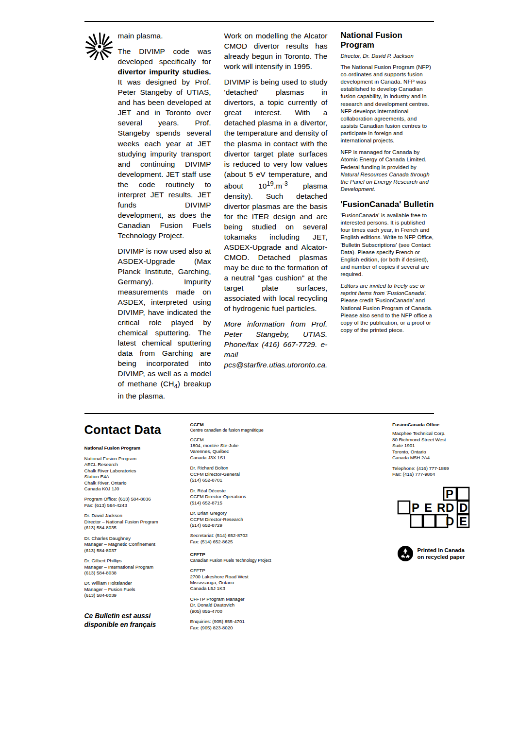main plasma.
The DIVIMP code was developed specifically for divertor impurity studies. It was designed by Prof. Peter Stangeby of UTIAS, and has been developed at JET and in Toronto over several years. Prof. Stangeby spends several weeks each year at JET studying impurity transport and continuing DIVIMP development. JET staff use the code routinely to interpret JET results. JET funds DIVIMP development, as does the Canadian Fusion Fuels Technology Project.
DIVIMP is now used also at ASDEX-Upgrade (Max Planck Institute, Garching, Germany). Impurity measurements made on ASDEX, interpreted using DIVIMP, have indicated the critical role played by chemical sputtering. The latest chemical sputtering data from Garching are being incorporated into DIVIMP, as well as a model of methane (CH4) breakup in the plasma.
Work on modelling the Alcator CMOD divertor results has already begun in Toronto. The work will intensify in 1995.
DIVIMP is being used to study 'detached' plasmas in divertors, a topic currently of great interest. With a detached plasma in a divertor, the temperature and density of the plasma in contact with the divertor target plate surfaces is reduced to very low values (about 5 eV temperature, and about 1019.m-3 plasma density). Such detached divertor plasmas are the basis for the ITER design and are being studied on several tokamaks including JET, ASDEX-Upgrade and Alcator-CMOD. Detached plasmas may be due to the formation of a neutral "gas cushion" at the target plate surfaces, associated with local recycling of hydrogenic fuel particles.
More information from Prof. Peter Stangeby, UTIAS. Phone/fax (416) 667-7729. e-mail pcs@starfire.utias.utoronto.ca.
National Fusion Program
Director, Dr. David P. Jackson
The National Fusion Program (NFP) co-ordinates and supports fusion development in Canada. NFP was established to develop Canadian fusion capability, in industry and in research and development centres. NFP develops international collaboration agreements, and assists Canadian fusion centres to participate in foreign and international projects.
NFP is managed for Canada by Atomic Energy of Canada Limited. Federal funding is provided by Natural Resources Canada through the Panel on Energy Research and Development.
'FusionCanada' Bulletin
'FusionCanada' is available free to interested persons. It is published four times each year, in French and English editions. Write to NFP Office, 'Bulletin Subscriptions' (see Contact Data). Please specify French or English edition, (or both if desired), and number of copies if several are required.
Editors are invited to freely use or reprint items from 'FusionCanada'. Please credit 'FusionCanada' and National Fusion Program of Canada. Please also send to the NFP office a copy of the publication, or a proof or copy of the printed piece.
Contact Data
National Fusion Program
National Fusion Program
AECL Research
Chalk River Laboratories
Station E4A
Chalk River, Ontario
Canada K0J 1J0
Program Office: (613) 584-8036
Fax: (613) 584-4243
Dr. David Jackson
Director – National Fusion Program
(613) 584-8035
Dr. Charles Daughney
Manager – Magnetic Confinement
(613) 584-8037
Dr. Gilbert Phillips
Manager – International Program
(613) 584-8038
Dr. William Holtslander
Manager – Fusion Fuels
(613) 584-8039
Ce Bulletin est aussi
disponible en français
CCFM
Centre canadien de fusion magnétique
CCFM
1804, montée Ste-Julie
Varennes, Québec
Canada J3X 1S1
Dr. Richard Bolton
CCFM Director-General
(514) 652-8701
Dr. Réal Décoste
CCFM Director-Operations
(514) 652-8715
Dr. Brian Gregory
CCFM Director-Research
(514) 652-8729
Secretariat: (514) 652-8702
Fax: (514) 652-8625
CFFTP
Canadian Fusion Fuels Technology Project
CFFTP
2700 Lakeshore Road West
Mississauga, Ontario
Canada L5J 1K3
CFFTP Program Manager
Dr. Donald Dautovich
(905) 855-4700
Enquiries: (905) 855-4701
Fax: (905) 823-8020
FusionCanada Office
Macphee Technical Corp.
80 Richmond Street West
Suite 1901
Toronto, Ontario
Canada M5H 2A4
Telephone: (416) 777-1869
Fax: (416) 777-9804
P P E R D D D E
Printed in Canada
on recycled paper